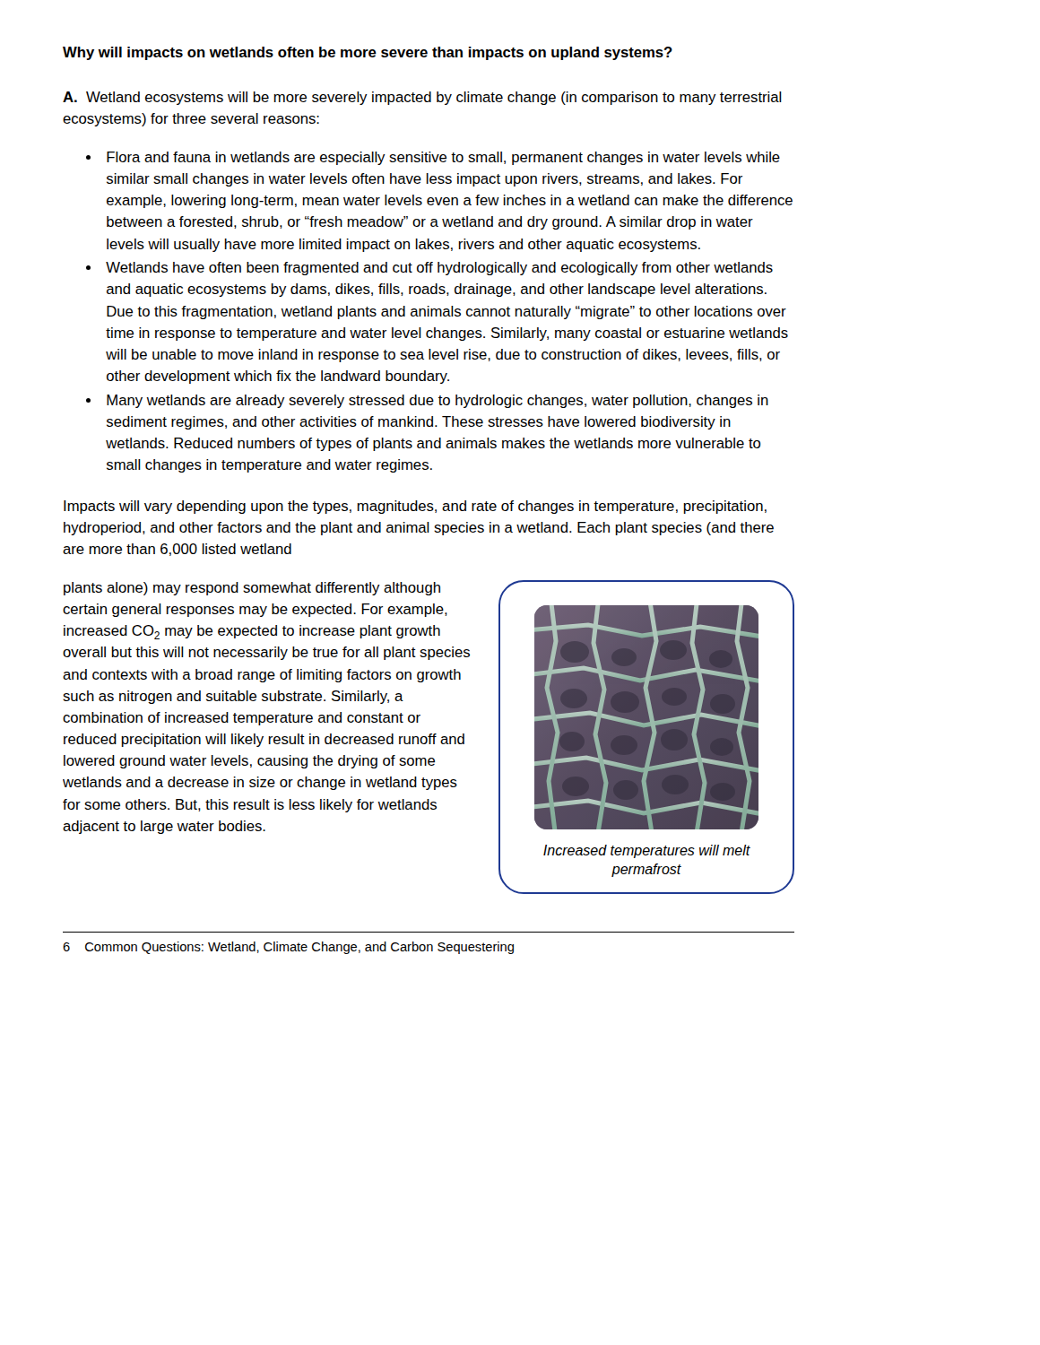Why will impacts on wetlands often be more severe than impacts on upland systems?
A. Wetland ecosystems will be more severely impacted by climate change (in comparison to many terrestrial ecosystems) for three several reasons:
Flora and fauna in wetlands are especially sensitive to small, permanent changes in water levels while similar small changes in water levels often have less impact upon rivers, streams, and lakes. For example, lowering long-term, mean water levels even a few inches in a wetland can make the difference between a forested, shrub, or “fresh meadow” or a wetland and dry ground. A similar drop in water levels will usually have more limited impact on lakes, rivers and other aquatic ecosystems.
Wetlands have often been fragmented and cut off hydrologically and ecologically from other wetlands and aquatic ecosystems by dams, dikes, fills, roads, drainage, and other landscape level alterations. Due to this fragmentation, wetland plants and animals cannot naturally “migrate” to other locations over time in response to temperature and water level changes. Similarly, many coastal or estuarine wetlands will be unable to move inland in response to sea level rise, due to construction of dikes, levees, fills, or other development which fix the landward boundary.
Many wetlands are already severely stressed due to hydrologic changes, water pollution, changes in sediment regimes, and other activities of mankind. These stresses have lowered biodiversity in wetlands. Reduced numbers of types of plants and animals makes the wetlands more vulnerable to small changes in temperature and water regimes.
Impacts will vary depending upon the types, magnitudes, and rate of changes in temperature, precipitation, hydroperiod, and other factors and the plant and animal species in a wetland. Each plant species (and there are more than 6,000 listed wetland
Increased temperatures will melt permafrost
plants alone) may respond somewhat differently although certain general responses may be expected. For example, increased CO2 may be expected to increase plant growth overall but this will not necessarily be true for all plant species and contexts with a broad range of limiting factors on growth such as nitrogen and suitable substrate. Similarly, a combination of increased temperature and constant or reduced precipitation will likely result in decreased runoff and lowered ground water levels, causing the drying of some wetlands and a decrease in size or change in wetland types for some others. But, this result is less likely for wetlands adjacent to large water bodies.
6 Common Questions: Wetland, Climate Change, and Carbon Sequestering